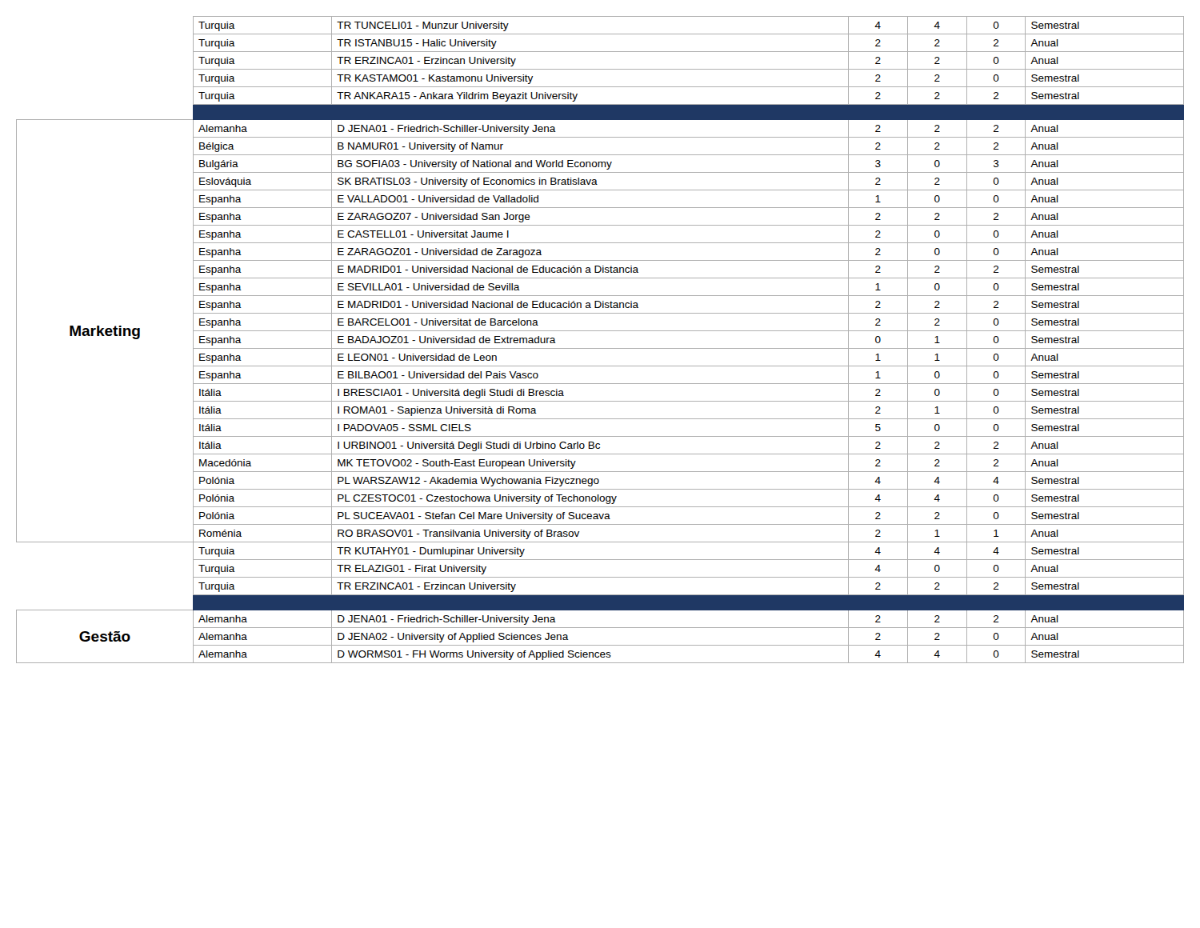| | Turquia | TR TUNCELI01 - Munzur University | 4 | 4 | 0 | Semestral |
| | Turquia | TR ISTANBU15 - Halic University | 2 | 2 | 2 | Anual |
| | Turquia | TR ERZINCA01 - Erzincan University | 2 | 2 | 0 | Anual |
| | Turquia | TR KASTAMO01 - Kastamonu University | 2 | 2 | 0 | Semestral |
| | Turquia | TR ANKARA15 - Ankara Yildrim Beyazit University | 2 | 2 | 2 | Semestral |
| Marketing | Alemanha | D JENA01 - Friedrich-Schiller-University Jena | 2 | 2 | 2 | Anual |
| Bélgica | B NAMUR01 - University of Namur | 2 | 2 | 2 | Anual |
| Bulgária | BG SOFIA03 - University of National and World Economy | 3 | 0 | 3 | Anual |
| Eslováquia | SK BRATISL03 - University of Economics in Bratislava | 2 | 2 | 0 | Anual |
| Espanha | E VALLADO01 - Universidad de Valladolid | 1 | 0 | 0 | Anual |
| Espanha | E ZARAGOZ07 - Universidad San Jorge | 2 | 2 | 2 | Anual |
| Espanha | E CASTELL01 - Universitat Jaume I | 2 | 0 | 0 | Anual |
| Espanha | E ZARAGOZ01 - Universidad de Zaragoza | 2 | 0 | 0 | Anual |
| Espanha | E MADRID01 - Universidad Nacional de Educación a Distancia | 2 | 2 | 2 | Semestral |
| Espanha | E SEVILLA01 - Universidad de Sevilla | 1 | 0 | 0 | Semestral |
| Espanha | E MADRID01 - Universidad Nacional de Educación a Distancia | 2 | 2 | 2 | Semestral |
| Espanha | E BARCELO01 - Universitat de Barcelona | 2 | 2 | 0 | Semestral |
| Espanha | E BADAJOZ01 - Universidad de Extremadura | 0 | 1 | 0 | Semestral |
| Espanha | E LEON01 - Universidad de Leon | 1 | 1 | 0 | Anual |
| Espanha | E BILBAO01 - Universidad del Pais Vasco | 1 | 0 | 0 | Semestral |
| Itália | I BRESCIA01 - Universitá degli Studi di Brescia | 2 | 0 | 0 | Semestral |
| Itália | I ROMA01 - Sapienza Università di Roma | 2 | 1 | 0 | Semestral |
| Itália | I PADOVA05 - SSML CIELS | 5 | 0 | 0 | Semestral |
| Itália | I URBINO01 - Universitá Degli Studi di Urbino Carlo Bc | 2 | 2 | 2 | Anual |
| Macedónia | MK TETOVO02 - South-East European University | 2 | 2 | 2 | Anual |
| Polónia | PL WARSZAW12 - Akademia Wychowania Fizycznego | 4 | 4 | 4 | Semestral |
| Polónia | PL CZESTOC01 - Czestochowa University of Techonology | 4 | 4 | 0 | Semestral |
| Polónia | PL SUCEAVA01 - Stefan Cel Mare University of Suceava | 2 | 2 | 0 | Semestral |
| Roménia | RO BRASOV01 - Transilvania University of Brasov | 2 | 1 | 1 | Anual |
| | Turquia | TR KUTAHY01 - Dumlupinar University | 4 | 4 | 4 | Semestral |
| | Turquia | TR ELAZIG01 - Firat University | 4 | 0 | 0 | Anual |
| | Turquia | TR ERZINCA01 - Erzincan University | 2 | 2 | 2 | Semestral |
| Gestão | Alemanha | D JENA01 - Friedrich-Schiller-University Jena | 2 | 2 | 2 | Anual |
| Alemanha | D JENA02 - University of Applied Sciences Jena | 2 | 2 | 0 | Anual |
| Alemanha | D WORMS01 - FH Worms University of Applied Sciences | 4 | 4 | 0 | Semestral |